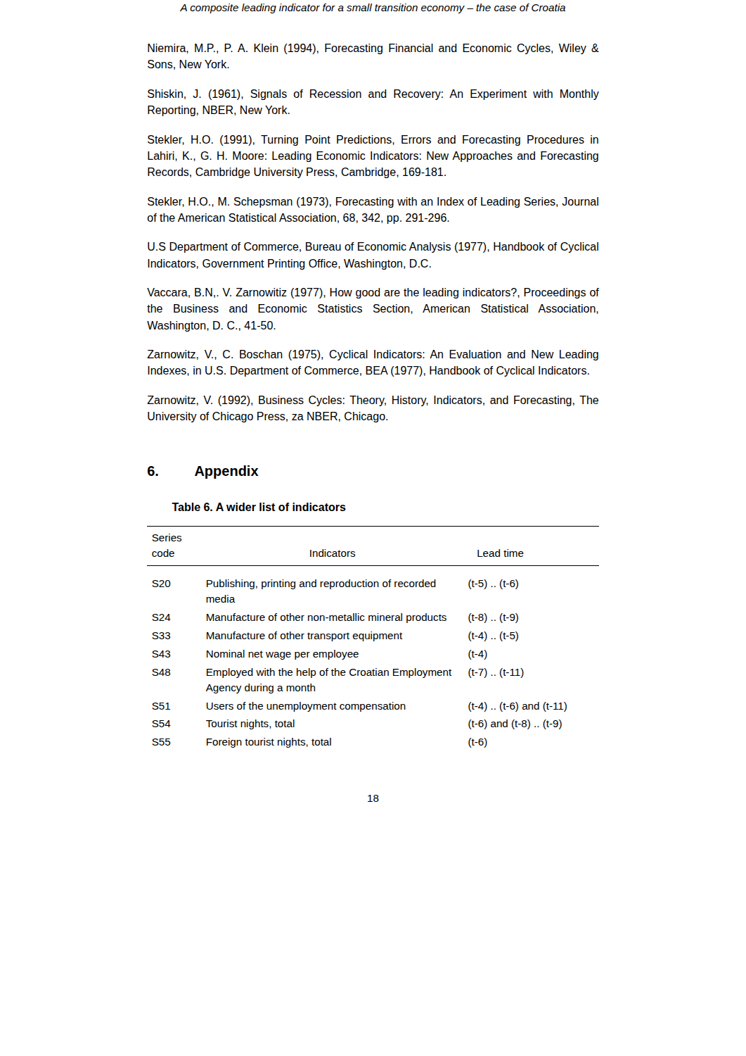A composite leading indicator for a small transition economy – the case of Croatia
Niemira, M.P., P. A. Klein (1994), Forecasting Financial and Economic Cycles, Wiley & Sons, New York.
Shiskin, J. (1961), Signals of Recession and Recovery: An Experiment with Monthly Reporting, NBER, New York.
Stekler, H.O. (1991), Turning Point Predictions, Errors and Forecasting Procedures in Lahiri, K., G. H. Moore: Leading Economic Indicators: New Approaches and Forecasting Records, Cambridge University Press, Cambridge, 169-181.
Stekler, H.O., M. Schepsman (1973), Forecasting with an Index of Leading Series, Journal of the American Statistical Association, 68, 342, pp. 291-296.
U.S Department of Commerce, Bureau of Economic Analysis (1977), Handbook of Cyclical Indicators, Government Printing Office, Washington, D.C.
Vaccara, B.N,. V. Zarnowitiz (1977), How good are the leading indicators?, Proceedings of the Business and Economic Statistics Section, American Statistical Association, Washington, D. C., 41-50.
Zarnowitz, V., C. Boschan (1975), Cyclical Indicators: An Evaluation and New Leading Indexes, in U.S. Department of Commerce, BEA (1977), Handbook of Cyclical Indicators.
Zarnowitz, V. (1992), Business Cycles: Theory, History, Indicators, and Forecasting, The University of Chicago Press, za NBER, Chicago.
6. Appendix
Table 6. A wider list of indicators
| Series code | Indicators | Lead time |
| --- | --- | --- |
| S20 | Publishing, printing and reproduction of recorded media | (t-5) .. (t-6) |
| S24 | Manufacture of other non-metallic mineral products | (t-8) .. (t-9) |
| S33 | Manufacture of other transport equipment | (t-4) .. (t-5) |
| S43 | Nominal net wage per employee | (t-4) |
| S48 | Employed with the help of the Croatian Employment Agency during a month | (t-7) .. (t-11) |
| S51 | Users of the unemployment compensation | (t-4) .. (t-6) and (t-11) |
| S54 | Tourist nights, total | (t-6) and (t-8) .. (t-9) |
| S55 | Foreign tourist nights, total | (t-6) |
18